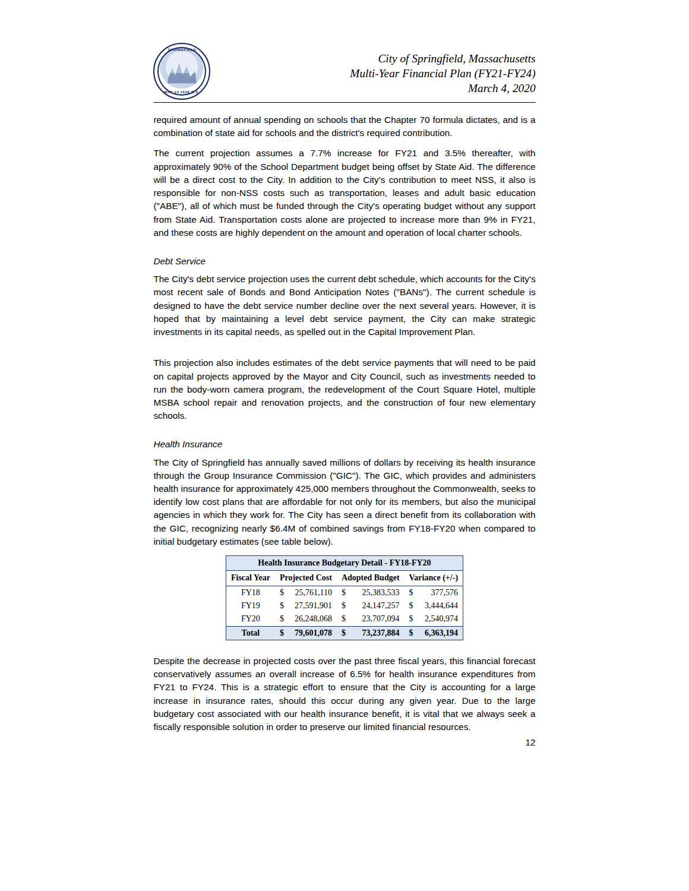Springfield
May 14 1636 O.S.
City of Springfield, Massachusetts
Multi-Year Financial Plan (FY21-FY24)
March 4, 2020
required amount of annual spending on schools that the Chapter 70 formula dictates, and is a combination of state aid for schools and the district's required contribution.
The current projection assumes a 7.7% increase for FY21 and 3.5% thereafter, with approximately 90% of the School Department budget being offset by State Aid. The difference will be a direct cost to the City. In addition to the City's contribution to meet NSS, it also is responsible for non-NSS costs such as transportation, leases and adult basic education ("ABE"), all of which must be funded through the City's operating budget without any support from State Aid. Transportation costs alone are projected to increase more than 9% in FY21, and these costs are highly dependent on the amount and operation of local charter schools.
Debt Service
The City's debt service projection uses the current debt schedule, which accounts for the City's most recent sale of Bonds and Bond Anticipation Notes ("BANs"). The current schedule is designed to have the debt service number decline over the next several years. However, it is hoped that by maintaining a level debt service payment, the City can make strategic investments in its capital needs, as spelled out in the Capital Improvement Plan.
This projection also includes estimates of the debt service payments that will need to be paid on capital projects approved by the Mayor and City Council, such as investments needed to run the body-worn camera program, the redevelopment of the Court Square Hotel, multiple MSBA school repair and renovation projects, and the construction of four new elementary schools.
Health Insurance
The City of Springfield has annually saved millions of dollars by receiving its health insurance through the Group Insurance Commission ("GIC"). The GIC, which provides and administers health insurance for approximately 425,000 members throughout the Commonwealth, seeks to identify low cost plans that are affordable for not only for its members, but also the municipal agencies in which they work for. The City has seen a direct benefit from its collaboration with the GIC, recognizing nearly $6.4M of combined savings from FY18-FY20 when compared to initial budgetary estimates (see table below).
Health Insurance Budgetary Detail - FY18-FY20
| Fiscal Year | Projected Cost | Adopted Budget | Variance (+/-) |
| --- | --- | --- | --- |
| FY18 | $ | 25,761,110 | $ | 25,383,533 | $ | 377,576 |
| FY19 | $ | 27,591,901 | $ | 24,147,257 | $ | 3,444,644 |
| FY20 | $ | 26,248,068 | $ | 23,707,094 | $ | 2,540,974 |
| Total | $ | 79,601,078 | $ | 73,237,884 | $ | 6,363,194 |
Despite the decrease in projected costs over the past three fiscal years, this financial forecast conservatively assumes an overall increase of 6.5% for health insurance expenditures from FY21 to FY24. This is a strategic effort to ensure that the City is accounting for a large increase in insurance rates, should this occur during any given year. Due to the large budgetary cost associated with our health insurance benefit, it is vital that we always seek a fiscally responsible solution in order to preserve our limited financial resources.
12